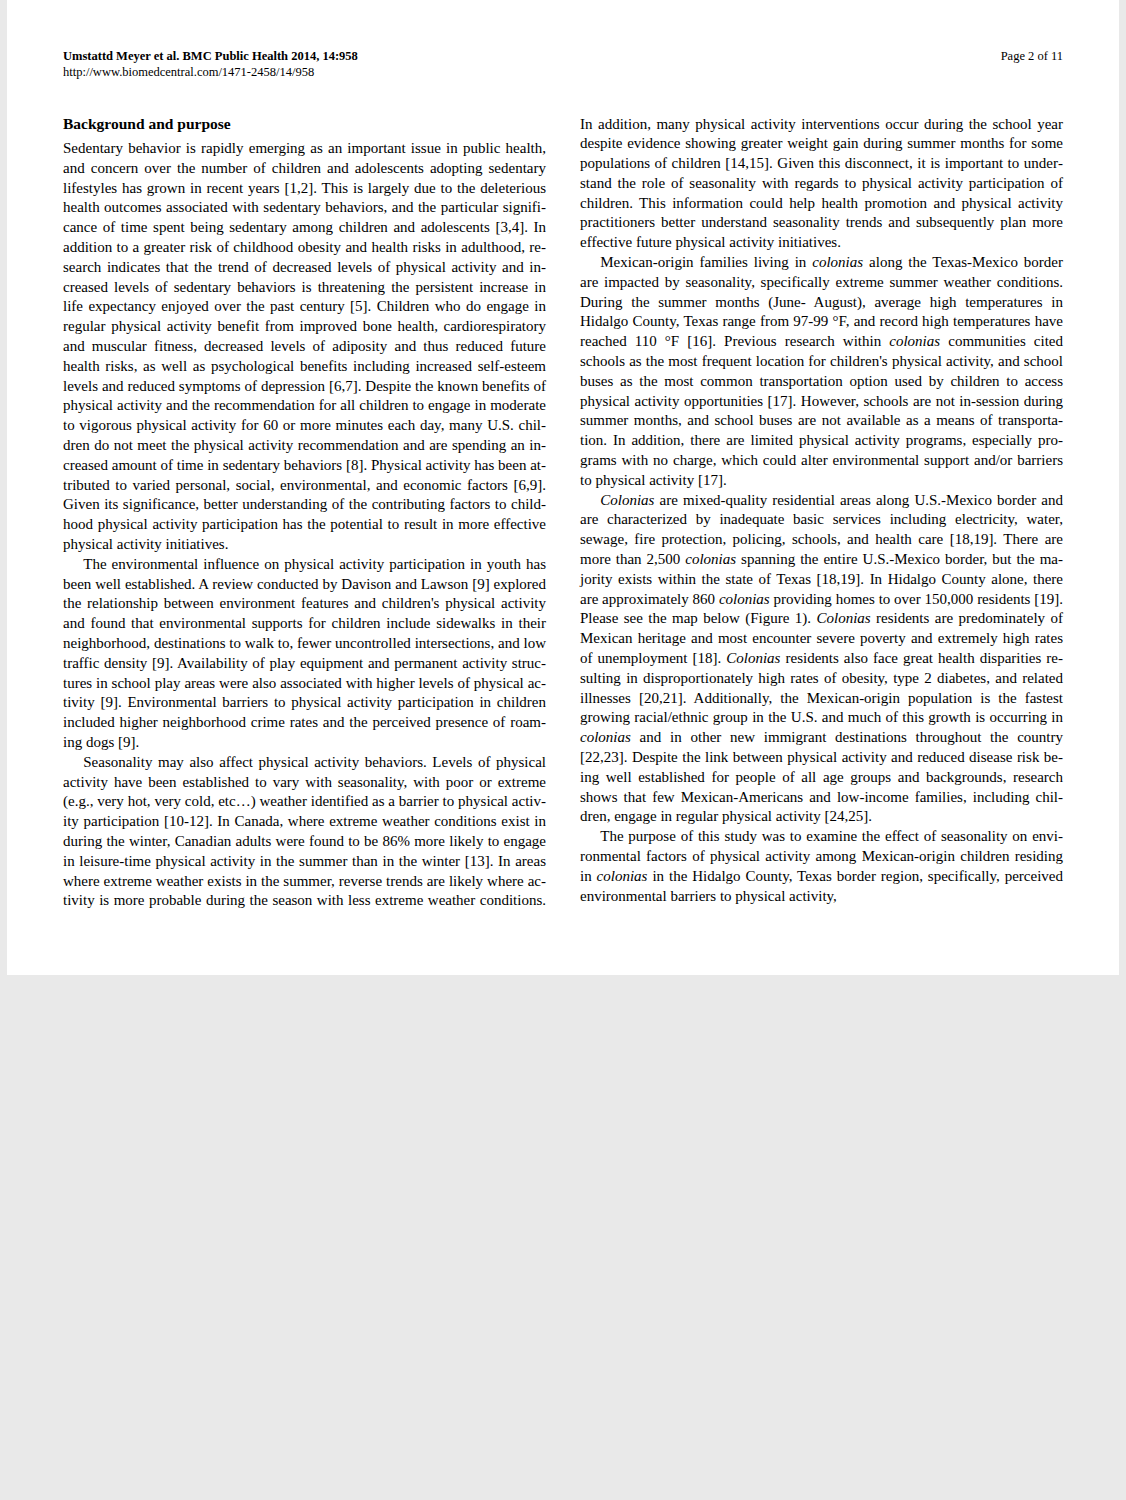Umstattd Meyer et al. BMC Public Health 2014, 14:958
http://www.biomedcentral.com/1471-2458/14/958
Page 2 of 11
Background and purpose
Sedentary behavior is rapidly emerging as an important issue in public health, and concern over the number of children and adolescents adopting sedentary lifestyles has grown in recent years [1,2]. This is largely due to the deleterious health outcomes associated with sedentary behaviors, and the particular significance of time spent being sedentary among children and adolescents [3,4]. In addition to a greater risk of childhood obesity and health risks in adulthood, research indicates that the trend of decreased levels of physical activity and increased levels of sedentary behaviors is threatening the persistent increase in life expectancy enjoyed over the past century [5]. Children who do engage in regular physical activity benefit from improved bone health, cardiorespiratory and muscular fitness, decreased levels of adiposity and thus reduced future health risks, as well as psychological benefits including increased self-esteem levels and reduced symptoms of depression [6,7]. Despite the known benefits of physical activity and the recommendation for all children to engage in moderate to vigorous physical activity for 60 or more minutes each day, many U.S. children do not meet the physical activity recommendation and are spending an increased amount of time in sedentary behaviors [8]. Physical activity has been attributed to varied personal, social, environmental, and economic factors [6,9]. Given its significance, better understanding of the contributing factors to childhood physical activity participation has the potential to result in more effective physical activity initiatives.
The environmental influence on physical activity participation in youth has been well established. A review conducted by Davison and Lawson [9] explored the relationship between environment features and children's physical activity and found that environmental supports for children include sidewalks in their neighborhood, destinations to walk to, fewer uncontrolled intersections, and low traffic density [9]. Availability of play equipment and permanent activity structures in school play areas were also associated with higher levels of physical activity [9]. Environmental barriers to physical activity participation in children included higher neighborhood crime rates and the perceived presence of roaming dogs [9].
Seasonality may also affect physical activity behaviors. Levels of physical activity have been established to vary with seasonality, with poor or extreme (e.g., very hot, very cold, etc…) weather identified as a barrier to physical activity participation [10-12]. In Canada, where extreme weather conditions exist in during the winter, Canadian adults were found to be 86% more likely to engage in leisure-time physical activity in the summer than in the winter [13]. In areas where extreme weather exists in the summer, reverse trends are likely where activity is more probable during the season with less extreme weather conditions. In addition, many physical activity interventions occur during the school year despite evidence showing greater weight gain during summer months for some populations of children [14,15]. Given this disconnect, it is important to understand the role of seasonality with regards to physical activity participation of children. This information could help health promotion and physical activity practitioners better understand seasonality trends and subsequently plan more effective future physical activity initiatives.
Mexican-origin families living in colonias along the Texas-Mexico border are impacted by seasonality, specifically extreme summer weather conditions. During the summer months (June- August), average high temperatures in Hidalgo County, Texas range from 97-99 °F, and record high temperatures have reached 110 °F [16]. Previous research within colonias communities cited schools as the most frequent location for children's physical activity, and school buses as the most common transportation option used by children to access physical activity opportunities [17]. However, schools are not in-session during summer months, and school buses are not available as a means of transportation. In addition, there are limited physical activity programs, especially programs with no charge, which could alter environmental support and/or barriers to physical activity [17].
Colonias are mixed-quality residential areas along U.S.-Mexico border and are characterized by inadequate basic services including electricity, water, sewage, fire protection, policing, schools, and health care [18,19]. There are more than 2,500 colonias spanning the entire U.S.-Mexico border, but the majority exists within the state of Texas [18,19]. In Hidalgo County alone, there are approximately 860 colonias providing homes to over 150,000 residents [19]. Please see the map below (Figure 1). Colonias residents are predominately of Mexican heritage and most encounter severe poverty and extremely high rates of unemployment [18]. Colonias residents also face great health disparities resulting in disproportionately high rates of obesity, type 2 diabetes, and related illnesses [20,21]. Additionally, the Mexican-origin population is the fastest growing racial/ethnic group in the U.S. and much of this growth is occurring in colonias and in other new immigrant destinations throughout the country [22,23]. Despite the link between physical activity and reduced disease risk being well established for people of all age groups and backgrounds, research shows that few Mexican-Americans and low-income families, including children, engage in regular physical activity [24,25].
The purpose of this study was to examine the effect of seasonality on environmental factors of physical activity among Mexican-origin children residing in colonias in the Hidalgo County, Texas border region, specifically, perceived environmental barriers to physical activity,